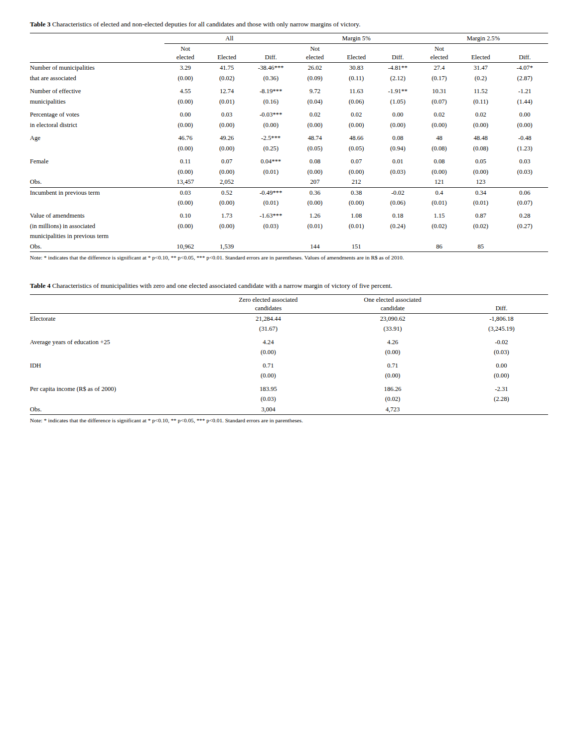Table 3 Characteristics of elected and non-elected deputies for all candidates and those with only narrow margins of victory.
| | All | Margin 5% | Margin 2.5% |
| | Not elected | Elected | Diff. | Not elected | Elected | Diff. | Not elected | Elected | Diff. |
| Number of municipalities | 3.29 | 41.75 | -38.46*** | 26.02 | 30.83 | -4.81** | 27.4 | 31.47 | -4.07* |
| that are associated | (0.00) | (0.02) | (0.36) | (0.09) | (0.11) | (2.12) | (0.17) | (0.2) | (2.87) |
| Number of effective | 4.55 | 12.74 | -8.19*** | 9.72 | 11.63 | -1.91** | 10.31 | 11.52 | -1.21 |
| municipalities | (0.00) | (0.01) | (0.16) | (0.04) | (0.06) | (1.05) | (0.07) | (0.11) | (1.44) |
| Percentage of votes | 0.00 | 0.03 | -0.03*** | 0.02 | 0.02 | 0.00 | 0.02 | 0.02 | 0.00 |
| in electoral district | (0.00) | (0.00) | (0.00) | (0.00) | (0.00) | (0.00) | (0.00) | (0.00) | (0.00) |
| Age | 46.76 | 49.26 | -2.5*** | 48.74 | 48.66 | 0.08 | 48 | 48.48 | -0.48 |
| | (0.00) | (0.00) | (0.25) | (0.05) | (0.05) | (0.94) | (0.08) | (0.08) | (1.23) |
| Female | 0.11 | 0.07 | 0.04*** | 0.08 | 0.07 | 0.01 | 0.08 | 0.05 | 0.03 |
| | (0.00) | (0.00) | (0.01) | (0.00) | (0.00) | (0.03) | (0.00) | (0.00) | (0.03) |
| Obs. | 13,457 | 2,052 | | 207 | 212 | | 121 | 123 | |
| Incumbent in previous term | 0.03 | 0.52 | -0.49*** | 0.36 | 0.38 | -0.02 | 0.4 | 0.34 | 0.06 |
| | (0.00) | (0.00) | (0.01) | (0.00) | (0.00) | (0.06) | (0.01) | (0.01) | (0.07) |
| Value of amendments | 0.10 | 1.73 | -1.63*** | 1.26 | 1.08 | 0.18 | 1.15 | 0.87 | 0.28 |
| (in millions) in associated | (0.00) | (0.00) | (0.03) | (0.01) | (0.01) | (0.24) | (0.02) | (0.02) | (0.27) |
| municipalities in previous term | | | | | | | | | |
| Obs. | 10,962 | 1,539 | | 144 | 151 | | 86 | 85 | |
Note: * indicates that the difference is significant at * p<0.10, ** p<0.05, *** p<0.01. Standard errors are in parentheses. Values of amendments are in R$ as of 2010.
Table 4 Characteristics of municipalities with zero and one elected associated candidate with a narrow margin of victory of five percent.
| | Zero elected associated candidates | One elected associated candidate | Diff. |
| Electorate | 21,284.44 | 23,090.62 | -1,806.18 |
| | (31.67) | (33.91) | (3,245.19) |
| Average years of education +25 | 4.24 | 4.26 | -0.02 |
| | (0.00) | (0.00) | (0.03) |
| IDH | 0.71 | 0.71 | 0.00 |
| | (0.00) | (0.00) | (0.00) |
| Per capita income (R$ as of 2000) | 183.95 | 186.26 | -2.31 |
| | (0.03) | (0.02) | (2.28) |
| Obs. | 3,004 | 4,723 | |
Note: * indicates that the difference is significant at * p<0.10, ** p<0.05, *** p<0.01. Standard errors are in parentheses.